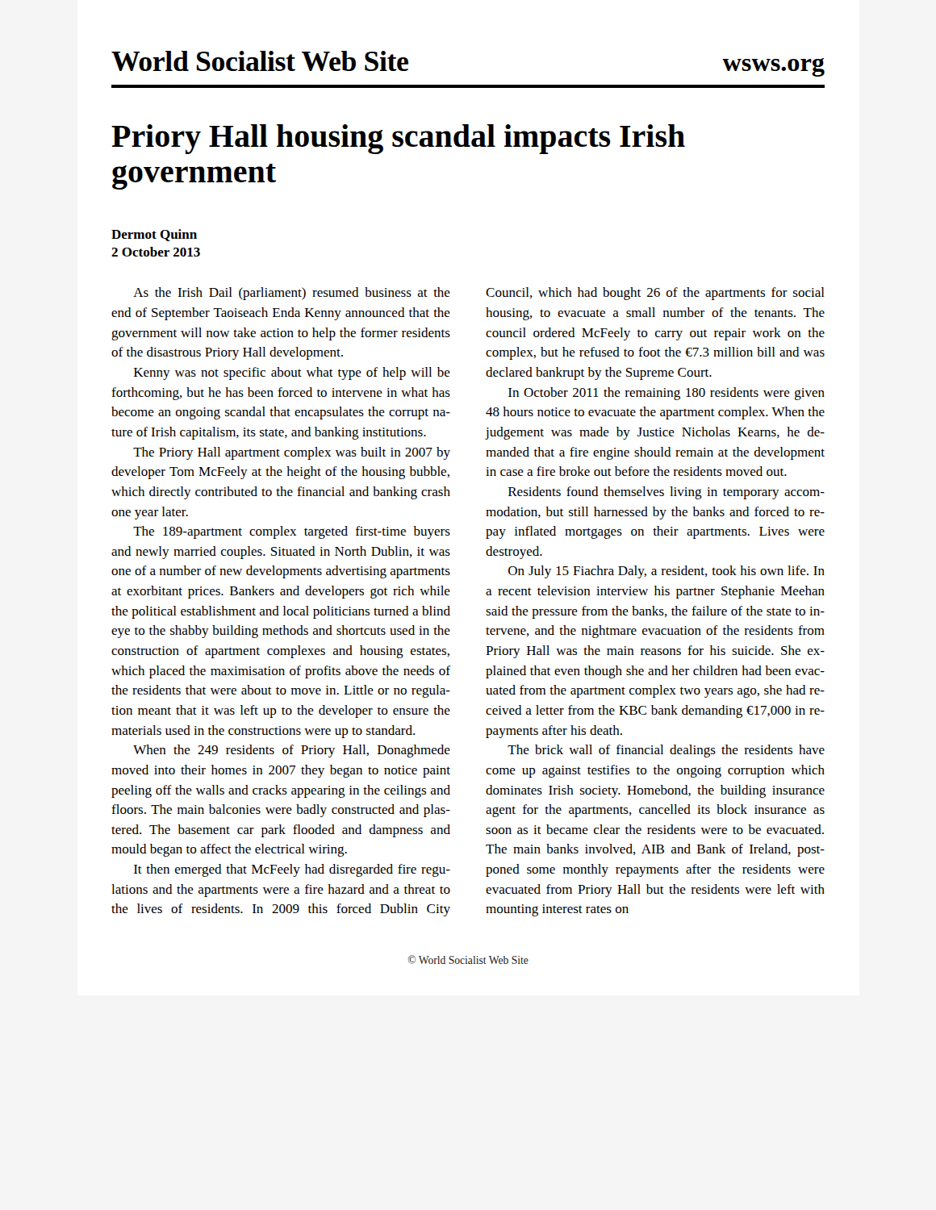World Socialist Web Site
wsws.org
Priory Hall housing scandal impacts Irish government
Dermot Quinn
2 October 2013
As the Irish Dail (parliament) resumed business at the end of September Taoiseach Enda Kenny announced that the government will now take action to help the former residents of the disastrous Priory Hall development.
Kenny was not specific about what type of help will be forthcoming, but he has been forced to intervene in what has become an ongoing scandal that encapsulates the corrupt nature of Irish capitalism, its state, and banking institutions.
The Priory Hall apartment complex was built in 2007 by developer Tom McFeely at the height of the housing bubble, which directly contributed to the financial and banking crash one year later.
The 189-apartment complex targeted first-time buyers and newly married couples. Situated in North Dublin, it was one of a number of new developments advertising apartments at exorbitant prices. Bankers and developers got rich while the political establishment and local politicians turned a blind eye to the shabby building methods and shortcuts used in the construction of apartment complexes and housing estates, which placed the maximisation of profits above the needs of the residents that were about to move in. Little or no regulation meant that it was left up to the developer to ensure the materials used in the constructions were up to standard.
When the 249 residents of Priory Hall, Donaghmede moved into their homes in 2007 they began to notice paint peeling off the walls and cracks appearing in the ceilings and floors. The main balconies were badly constructed and plastered. The basement car park flooded and dampness and mould began to affect the electrical wiring.
It then emerged that McFeely had disregarded fire regulations and the apartments were a fire hazard and a threat to the lives of residents. In 2009 this forced Dublin City Council, which had bought 26 of the apartments for social housing, to evacuate a small number of the tenants. The council ordered McFeely to carry out repair work on the complex, but he refused to foot the €7.3 million bill and was declared bankrupt by the Supreme Court.
In October 2011 the remaining 180 residents were given 48 hours notice to evacuate the apartment complex. When the judgement was made by Justice Nicholas Kearns, he demanded that a fire engine should remain at the development in case a fire broke out before the residents moved out.
Residents found themselves living in temporary accommodation, but still harnessed by the banks and forced to repay inflated mortgages on their apartments. Lives were destroyed.
On July 15 Fiachra Daly, a resident, took his own life. In a recent television interview his partner Stephanie Meehan said the pressure from the banks, the failure of the state to intervene, and the nightmare evacuation of the residents from Priory Hall was the main reasons for his suicide. She explained that even though she and her children had been evacuated from the apartment complex two years ago, she had received a letter from the KBC bank demanding €17,000 in repayments after his death.
The brick wall of financial dealings the residents have come up against testifies to the ongoing corruption which dominates Irish society. Homebond, the building insurance agent for the apartments, cancelled its block insurance as soon as it became clear the residents were to be evacuated. The main banks involved, AIB and Bank of Ireland, postponed some monthly repayments after the residents were evacuated from Priory Hall but the residents were left with mounting interest rates on
© World Socialist Web Site